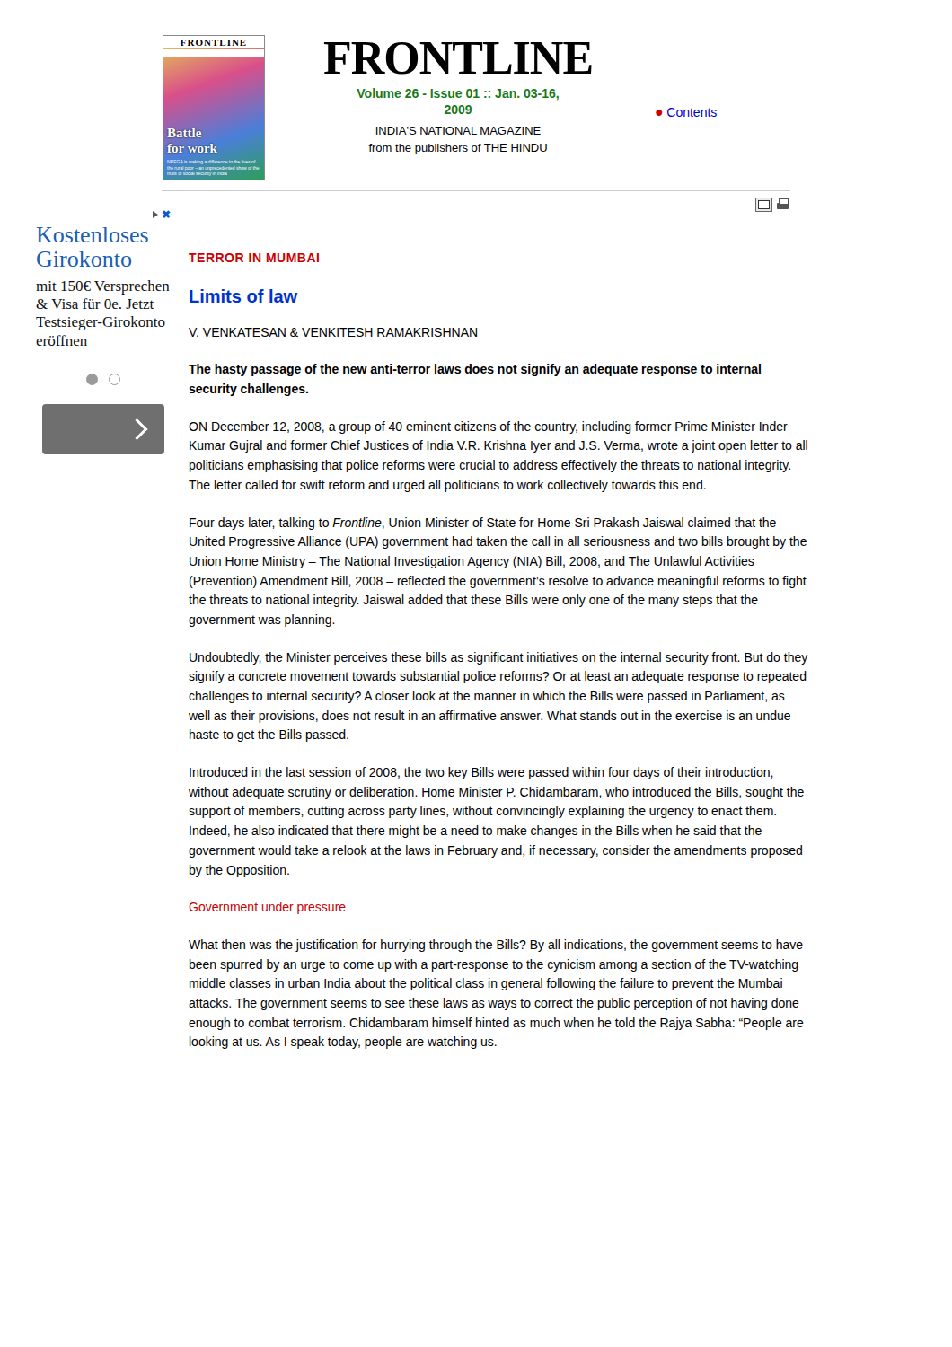| FRONTLINE Battle for work NREGA is making a difference to the lives of the rural poor – an unprecedented show of the fruits of social security in India | FRONTLINE Volume 26 - Issue 01 :: Jan. 03-16, 2009 INDIA'S NATIONAL MAGAZINE from the publishers of THE HINDU | ● Contents |
✖
Kostenloses
Girokonto
mit 150€ Versprechen & Visa für 0e. Jetzt Testsieger-Girokonto eröffnen
TERROR IN MUMBAI
Limits of law
V. VENKATESAN & VENKITESH RAMAKRISHNAN
The hasty passage of the new anti-terror laws does not signify an adequate response to internal security challenges.
ON December 12, 2008, a group of 40 eminent citizens of the country, including former Prime Minister Inder Kumar Gujral and former Chief Justices of India V.R. Krishna Iyer and J.S. Verma, wrote a joint open letter to all politicians emphasising that police reforms were crucial to address effectively the threats to national integrity. The letter called for swift reform and urged all politicians to work collectively towards this end.
Four days later, talking to Frontline, Union Minister of State for Home Sri Prakash Jaiswal claimed that the United Progressive Alliance (UPA) government had taken the call in all seriousness and two bills brought by the Union Home Ministry – The National Investigation Agency (NIA) Bill, 2008, and The Unlawful Activities (Prevention) Amendment Bill, 2008 – reflected the government’s resolve to advance meaningful reforms to fight the threats to national integrity. Jaiswal added that these Bills were only one of the many steps that the government was planning.
Undoubtedly, the Minister perceives these bills as significant initiatives on the internal security front. But do they signify a concrete movement towards substantial police reforms? Or at least an adequate response to repeated challenges to internal security? A closer look at the manner in which the Bills were passed in Parliament, as well as their provisions, does not result in an affirmative answer. What stands out in the exercise is an undue haste to get the Bills passed.
Introduced in the last session of 2008, the two key Bills were passed within four days of their introduction, without adequate scrutiny or deliberation. Home Minister P. Chidambaram, who introduced the Bills, sought the support of members, cutting across party lines, without convincingly explaining the urgency to enact them. Indeed, he also indicated that there might be a need to make changes in the Bills when he said that the government would take a relook at the laws in February and, if necessary, consider the amendments proposed by the Opposition.
Government under pressure
What then was the justification for hurrying through the Bills? By all indications, the government seems to have been spurred by an urge to come up with a part-response to the cynicism among a section of the TV-watching middle classes in urban India about the political class in general following the failure to prevent the Mumbai attacks. The government seems to see these laws as ways to correct the public perception of not having done enough to combat terrorism. Chidambaram himself hinted as much when he told the Rajya Sabha: “People are looking at us. As I speak today, people are watching us.